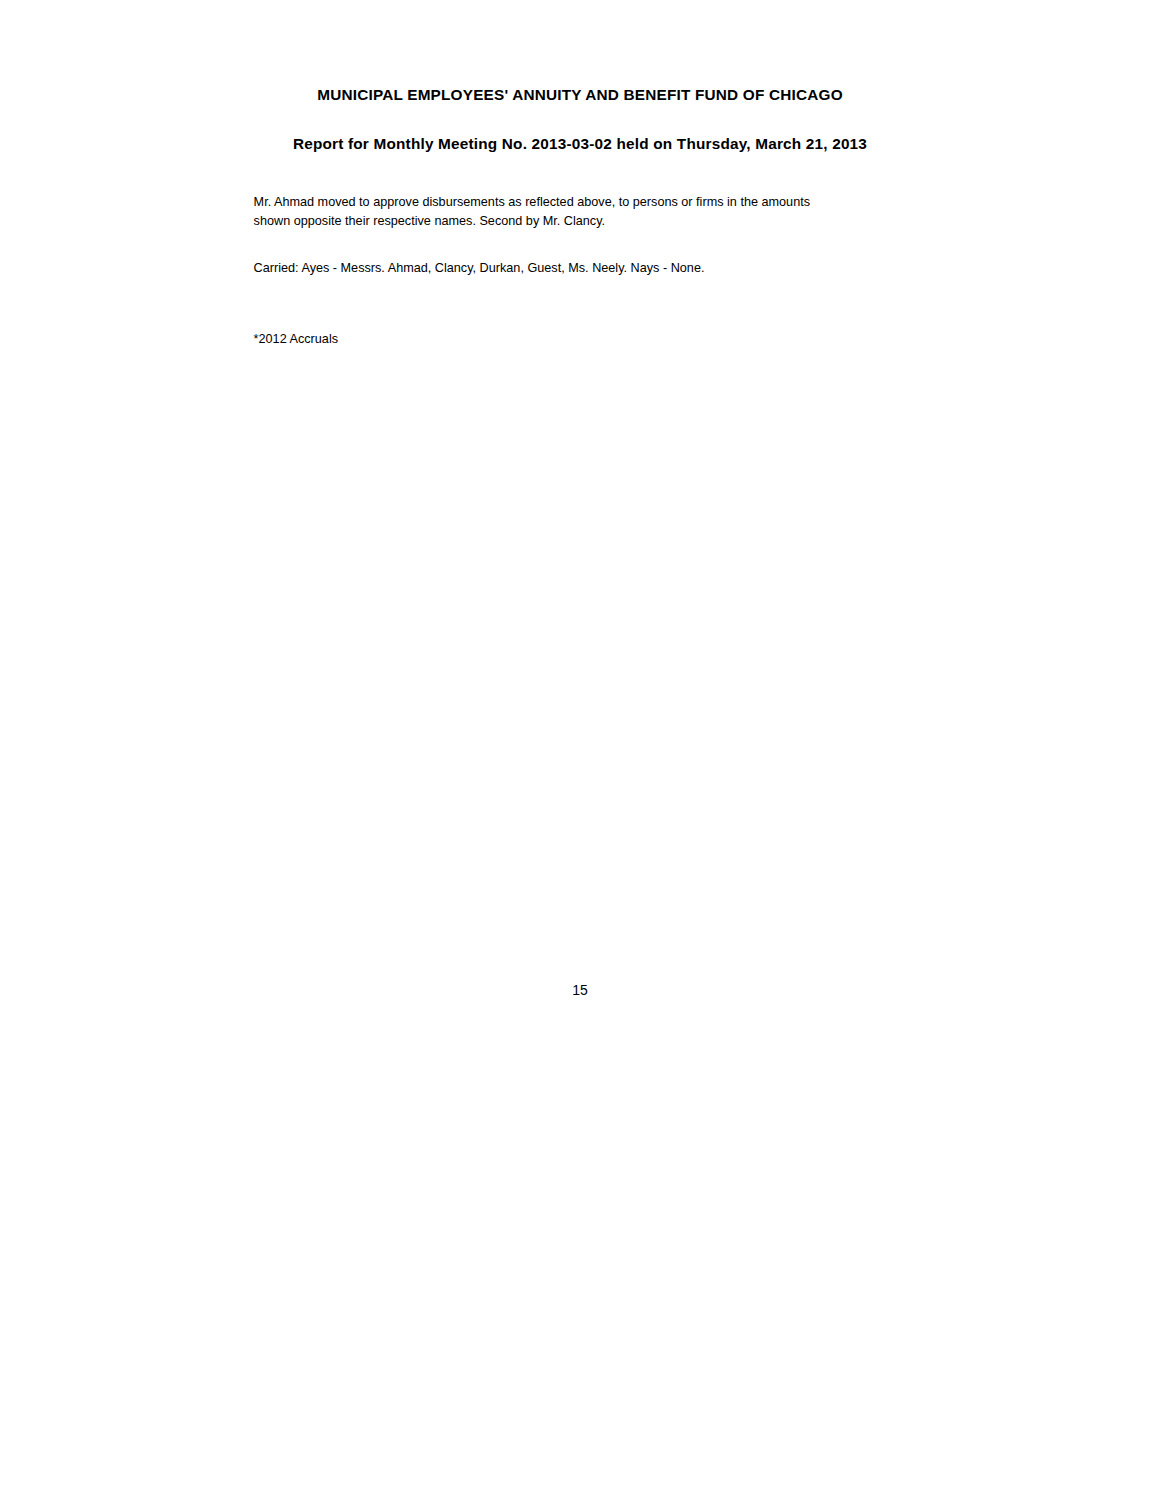MUNICIPAL EMPLOYEES' ANNUITY AND BENEFIT FUND OF CHICAGO
Report for Monthly Meeting No. 2013-03-02 held on Thursday, March 21, 2013
Mr. Ahmad moved to approve disbursements as reflected above, to persons or firms in the amounts
shown opposite their respective names. Second by Mr. Clancy.
Carried: Ayes - Messrs. Ahmad, Clancy, Durkan, Guest, Ms. Neely. Nays - None.
*2012 Accruals
15